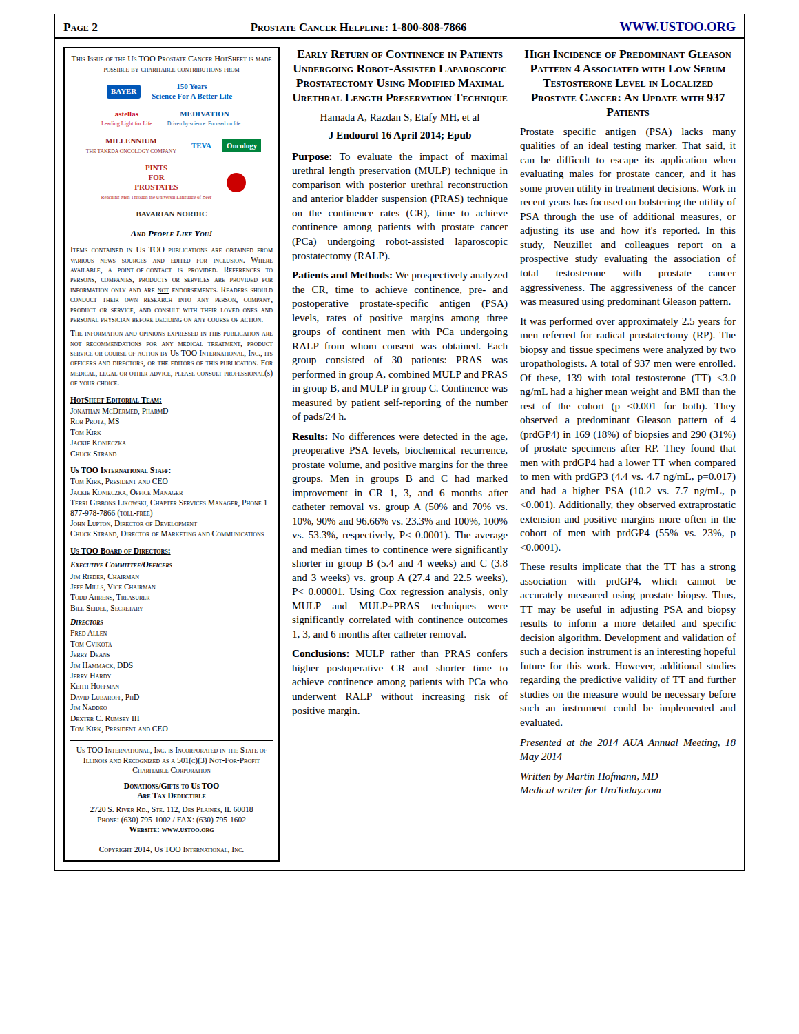Page 2
Prostate Cancer Helpline: 1-800-808-7866
WWW.USTOO.ORG
This Issue of the Us TOO Prostate Cancer HotSheet is made possible by charitable contributions from
BAYER 150 Years
Science For A Better Life
astellas
Leading Light for Life MEDIVATION
Driven by science. Focused on life.
MILLENNIUM
THE TAKEDA ONCOLOGY COMPANY TEVA Oncology
PINTS
FOR
PROSTATES
Reaching Men Through the Universal Language of Beer
BAVARIAN NORDIC
And People Like You!
Items contained in Us TOO publications are obtained from various news sources and edited for inclusion. Where available, a point-of-contact is provided. References to persons, companies, products or services are provided for information only and are not endorsements. Readers should conduct their own research into any person, company, product or service, and consult with their loved ones and personal physician before deciding on any course of action.
The information and opinions expressed in this publication are not recommendations for any medical treatment, product service or course of action by Us TOO International, Inc., its officers and directors, or the editors of this publication. For medical, legal or other advice, please consult professional(s) of your choice.
HotSheet Editorial Team:
Jonathan McDermed, PharmD
Rob Protz, MS
Tom Kirk
Jackie Konieczka
Chuck Strand
Us TOO International Staff:
Tom Kirk, President and CEO
Jackie Konieczka, Office Manager
Terri Gibbons Likowski, Chapter Services Manager, Phone 1-877-978-7866 (toll-free)
John Lupton, Director of Development
Chuck Strand, Director of Marketing and Communications
Us TOO Board of Directors:
Executive Committee/Officers
Jim Rieder, Chairman
Jeff Mills, Vice Chairman
Todd Ahrens, Treasurer
Bill Seidel, Secretary
Directors
Fred Allen
Tom Cvikota
Jerry Deans
Jim Hammack, DDS
Jerry Hardy
Keith Hoffman
David Lubaroff, PhD
Jim Naddeo
Dexter C. Rumsey III
Tom Kirk, President and CEO
Us TOO International, Inc. is Incorporated in the State of Illinois and Recognized as a 501(c)(3) Not-For-Profit Charitable Corporation
Donations/Gifts to Us TOO
Are Tax Deductible
2720 S. River Rd., Ste. 112, Des Plaines, IL 60018
Phone: (630) 795-1002 / FAX: (630) 795-1602
Website: www.ustoo.org
Copyright 2014, Us TOO International, Inc.
Early Return of Continence in Patients Undergoing Robot-Assisted Laparoscopic Prostatectomy Using Modified Maximal Urethral Length Preservation Technique
Hamada A, Razdan S, Etafy MH, et al
J Endourol 16 April 2014; Epub
Purpose: To evaluate the impact of maximal urethral length preservation (MULP) technique in comparison with posterior urethral reconstruction and anterior bladder suspension (PRAS) technique on the continence rates (CR), time to achieve continence among patients with prostate cancer (PCa) undergoing robot-assisted laparoscopic prostatectomy (RALP).
Patients and Methods: We prospectively analyzed the CR, time to achieve continence, pre- and postoperative prostate-specific antigen (PSA) levels, rates of positive margins among three groups of continent men with PCa undergoing RALP from whom consent was obtained. Each group consisted of 30 patients: PRAS was performed in group A, combined MULP and PRAS in group B, and MULP in group C. Continence was measured by patient self-reporting of the number of pads/24 h.
Results: No differences were detected in the age, preoperative PSA levels, biochemical recurrence, prostate volume, and positive margins for the three groups. Men in groups B and C had marked improvement in CR 1, 3, and 6 months after catheter removal vs. group A (50% and 70% vs. 10%, 90% and 96.66% vs. 23.3% and 100%, 100% vs. 53.3%, respectively, P< 0.0001). The average and median times to continence were significantly shorter in group B (5.4 and 4 weeks) and C (3.8 and 3 weeks) vs. group A (27.4 and 22.5 weeks), P< 0.00001. Using Cox regression analysis, only MULP and MULP+PRAS techniques were significantly correlated with continence outcomes 1, 3, and 6 months after catheter removal.
Conclusions: MULP rather than PRAS confers higher postoperative CR and shorter time to achieve continence among patients with PCa who underwent RALP without increasing risk of positive margin.
High Incidence of Predominant Gleason Pattern 4 Associated with Low Serum Testosterone Level in Localized Prostate Cancer: An Update with 937 Patients
Prostate specific antigen (PSA) lacks many qualities of an ideal testing marker. That said, it can be difficult to escape its application when evaluating males for prostate cancer, and it has some proven utility in treatment decisions. Work in recent years has focused on bolstering the utility of PSA through the use of additional measures, or adjusting its use and how it's reported. In this study, Neuzillet and colleagues report on a prospective study evaluating the association of total testosterone with prostate cancer aggressiveness. The aggressiveness of the cancer was measured using predominant Gleason pattern.
It was performed over approximately 2.5 years for men referred for radical prostatectomy (RP). The biopsy and tissue specimens were analyzed by two uropathologists. A total of 937 men were enrolled. Of these, 139 with total testosterone (TT) <3.0 ng/mL had a higher mean weight and BMI than the rest of the cohort (p <0.001 for both). They observed a predominant Gleason pattern of 4 (prdGP4) in 169 (18%) of biopsies and 290 (31%) of prostate specimens after RP. They found that men with prdGP4 had a lower TT when compared to men with prdGP3 (4.4 vs. 4.7 ng/mL, p=0.017) and had a higher PSA (10.2 vs. 7.7 ng/mL, p <0.001). Additionally, they observed extraprostatic extension and positive margins more often in the cohort of men with prdGP4 (55% vs. 23%, p <0.0001).
These results implicate that the TT has a strong association with prdGP4, which cannot be accurately measured using prostate biopsy. Thus, TT may be useful in adjusting PSA and biopsy results to inform a more detailed and specific decision algorithm. Development and validation of such a decision instrument is an interesting hopeful future for this work. However, additional studies regarding the predictive validity of TT and further studies on the measure would be necessary before such an instrument could be implemented and evaluated.
Presented at the 2014 AUA Annual Meeting, 18 May 2014
Written by Martin Hofmann, MD
Medical writer for UroToday.com